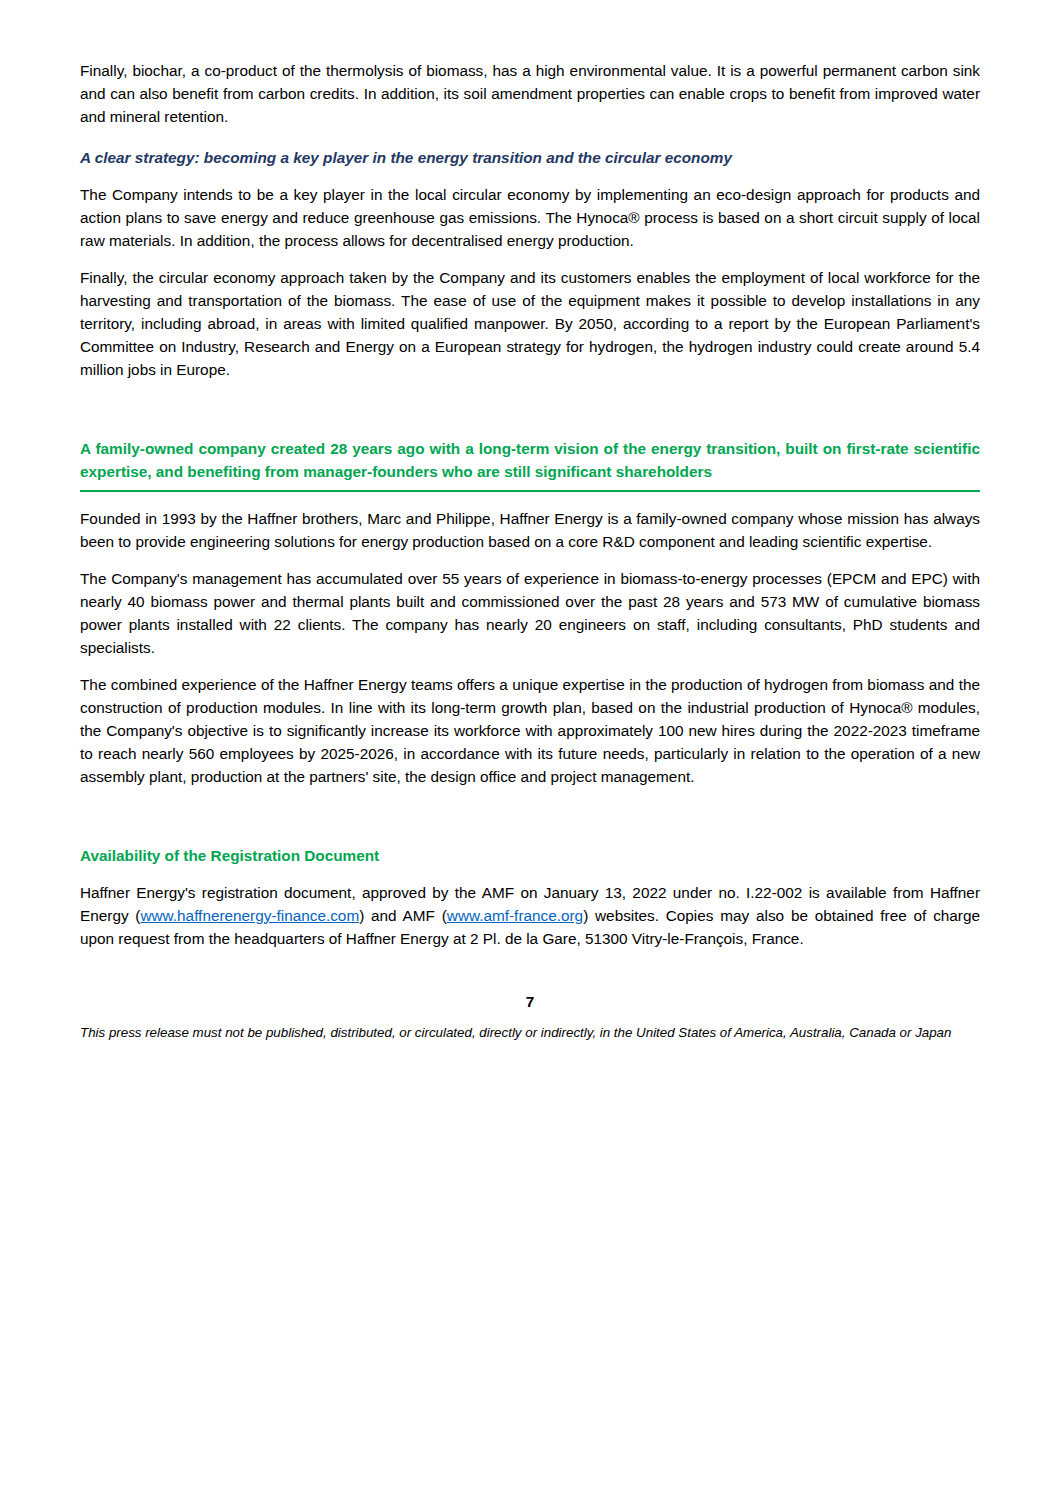Finally, biochar, a co-product of the thermolysis of biomass, has a high environmental value. It is a powerful permanent carbon sink and can also benefit from carbon credits. In addition, its soil amendment properties can enable crops to benefit from improved water and mineral retention.
A clear strategy: becoming a key player in the energy transition and the circular economy
The Company intends to be a key player in the local circular economy by implementing an eco-design approach for products and action plans to save energy and reduce greenhouse gas emissions. The Hynoca® process is based on a short circuit supply of local raw materials. In addition, the process allows for decentralised energy production.
Finally, the circular economy approach taken by the Company and its customers enables the employment of local workforce for the harvesting and transportation of the biomass. The ease of use of the equipment makes it possible to develop installations in any territory, including abroad, in areas with limited qualified manpower. By 2050, according to a report by the European Parliament's Committee on Industry, Research and Energy on a European strategy for hydrogen, the hydrogen industry could create around 5.4 million jobs in Europe.
A family-owned company created 28 years ago with a long-term vision of the energy transition, built on first-rate scientific expertise, and benefiting from manager-founders who are still significant shareholders
Founded in 1993 by the Haffner brothers, Marc and Philippe, Haffner Energy is a family-owned company whose mission has always been to provide engineering solutions for energy production based on a core R&D component and leading scientific expertise.
The Company's management has accumulated over 55 years of experience in biomass-to-energy processes (EPCM and EPC) with nearly 40 biomass power and thermal plants built and commissioned over the past 28 years and 573 MW of cumulative biomass power plants installed with 22 clients. The company has nearly 20 engineers on staff, including consultants, PhD students and specialists.
The combined experience of the Haffner Energy teams offers a unique expertise in the production of hydrogen from biomass and the construction of production modules. In line with its long-term growth plan, based on the industrial production of Hynoca® modules, the Company's objective is to significantly increase its workforce with approximately 100 new hires during the 2022-2023 timeframe to reach nearly 560 employees by 2025-2026, in accordance with its future needs, particularly in relation to the operation of a new assembly plant, production at the partners' site, the design office and project management.
Availability of the Registration Document
Haffner Energy's registration document, approved by the AMF on January 13, 2022 under no. I.22-002 is available from Haffner Energy (www.haffnerenergy-finance.com) and AMF (www.amf-france.org) websites. Copies may also be obtained free of charge upon request from the headquarters of Haffner Energy at 2 Pl. de la Gare, 51300 Vitry-le-François, France.
7
This press release must not be published, distributed, or circulated, directly or indirectly, in the United States of America, Australia, Canada or Japan